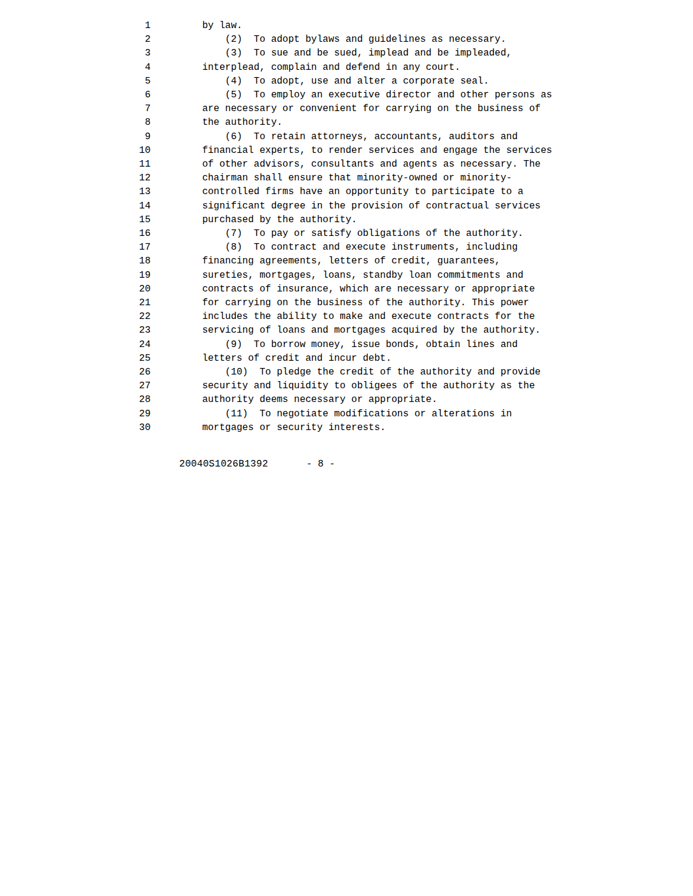by law.
(2) To adopt bylaws and guidelines as necessary.
(3) To sue and be sued, implead and be impleaded,
interplead, complain and defend in any court.
(4) To adopt, use and alter a corporate seal.
(5) To employ an executive director and other persons as
are necessary or convenient for carrying on the business of
the authority.
(6) To retain attorneys, accountants, auditors and
financial experts, to render services and engage the services
of other advisors, consultants and agents as necessary. The
chairman shall ensure that minority-owned or minority-
controlled firms have an opportunity to participate to a
significant degree in the provision of contractual services
purchased by the authority.
(7) To pay or satisfy obligations of the authority.
(8) To contract and execute instruments, including
financing agreements, letters of credit, guarantees,
sureties, mortgages, loans, standby loan commitments and
contracts of insurance, which are necessary or appropriate
for carrying on the business of the authority. This power
includes the ability to make and execute contracts for the
servicing of loans and mortgages acquired by the authority.
(9) To borrow money, issue bonds, obtain lines and
letters of credit and incur debt.
(10) To pledge the credit of the authority and provide
security and liquidity to obligees of the authority as the
authority deems necessary or appropriate.
(11) To negotiate modifications or alterations in
mortgages or security interests.
20040S1026B1392 - 8 -